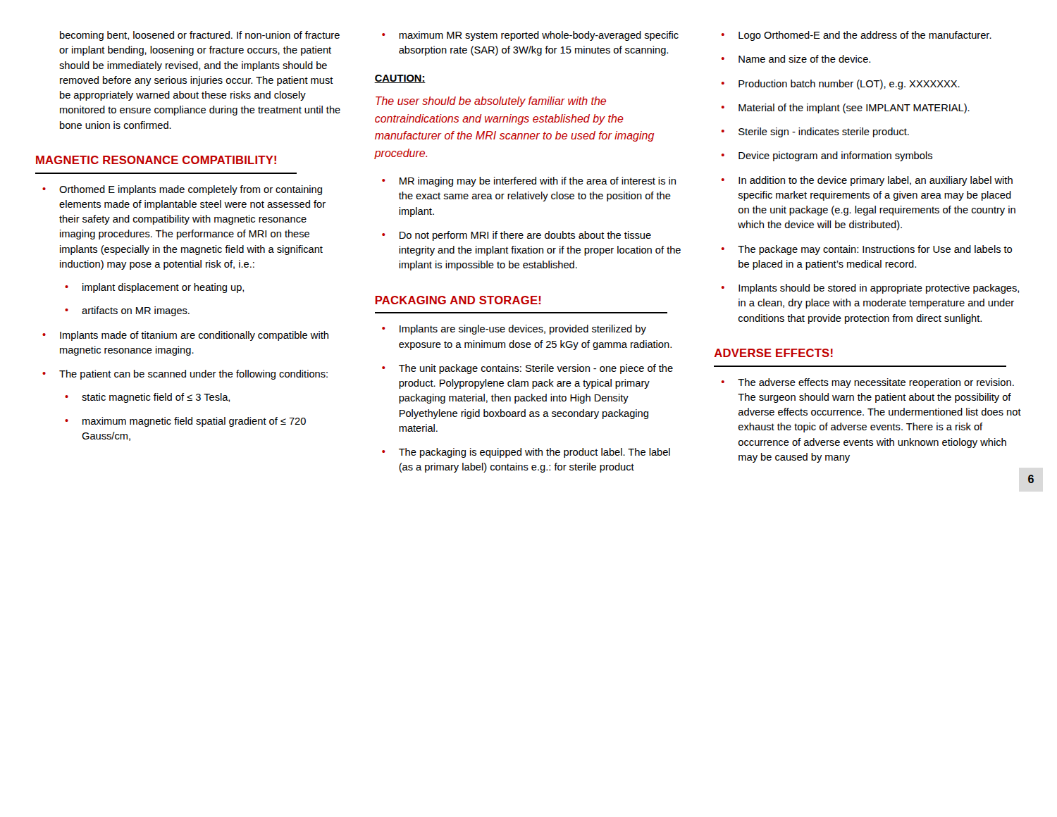becoming bent, loosened or fractured. If non-union of fracture or implant bending, loosening or fracture occurs, the patient should be immediately revised, and the implants should be removed before any serious injuries occur. The patient must be appropriately warned about these risks and closely monitored to ensure compliance during the treatment until the bone union is confirmed.
MAGNETIC RESONANCE COMPATIBILITY!
Orthomed E implants made completely from or containing elements made of implantable steel were not assessed for their safety and compatibility with magnetic resonance imaging procedures. The performance of MRI on these implants (especially in the magnetic field with a significant induction) may pose a potential risk of, i.e.:
implant displacement or heating up,
artifacts on MR images.
Implants made of titanium are conditionally compatible with magnetic resonance imaging.
The patient can be scanned under the following conditions:
static magnetic field of ≤ 3 Tesla,
maximum magnetic field spatial gradient of ≤ 720 Gauss/cm,
maximum MR system reported whole-body-averaged specific absorption rate (SAR) of 3W/kg for 15 minutes of scanning.
CAUTION:
The user should be absolutely familiar with the contraindications and warnings established by the manufacturer of the MRI scanner to be used for imaging procedure.
MR imaging may be interfered with if the area of interest is in the exact same area or relatively close to the position of the implant.
Do not perform MRI if there are doubts about the tissue integrity and the implant fixation or if the proper location of the implant is impossible to be established.
PACKAGING AND STORAGE!
Implants are single-use devices, provided sterilized by exposure to a minimum dose of 25 kGy of gamma radiation.
The unit package contains: Sterile version - one piece of the product. Polypropylene clam pack are a typical primary packaging material, then packed into High Density Polyethylene rigid boxboard as a secondary packaging material.
The packaging is equipped with the product label. The label (as a primary label) contains e.g.: for sterile product
Logo Orthomed-E and the address of the manufacturer.
Name and size of the device.
Production batch number (LOT), e.g. XXXXXXX.
Material of the implant (see IMPLANT MATERIAL).
Sterile sign - indicates sterile product.
Device pictogram and information symbols
In addition to the device primary label, an auxiliary label with specific market requirements of a given area may be placed on the unit package (e.g. legal requirements of the country in which the device will be distributed).
The package may contain: Instructions for Use and labels to be placed in a patient’s medical record.
Implants should be stored in appropriate protective packages, in a clean, dry place with a moderate temperature and under conditions that provide protection from direct sunlight.
ADVERSE EFFECTS!
The adverse effects may necessitate reoperation or revision. The surgeon should warn the patient about the possibility of adverse effects occurrence. The undermentioned list does not exhaust the topic of adverse events. There is a risk of occurrence of adverse events with unknown etiology which may be caused by many
6